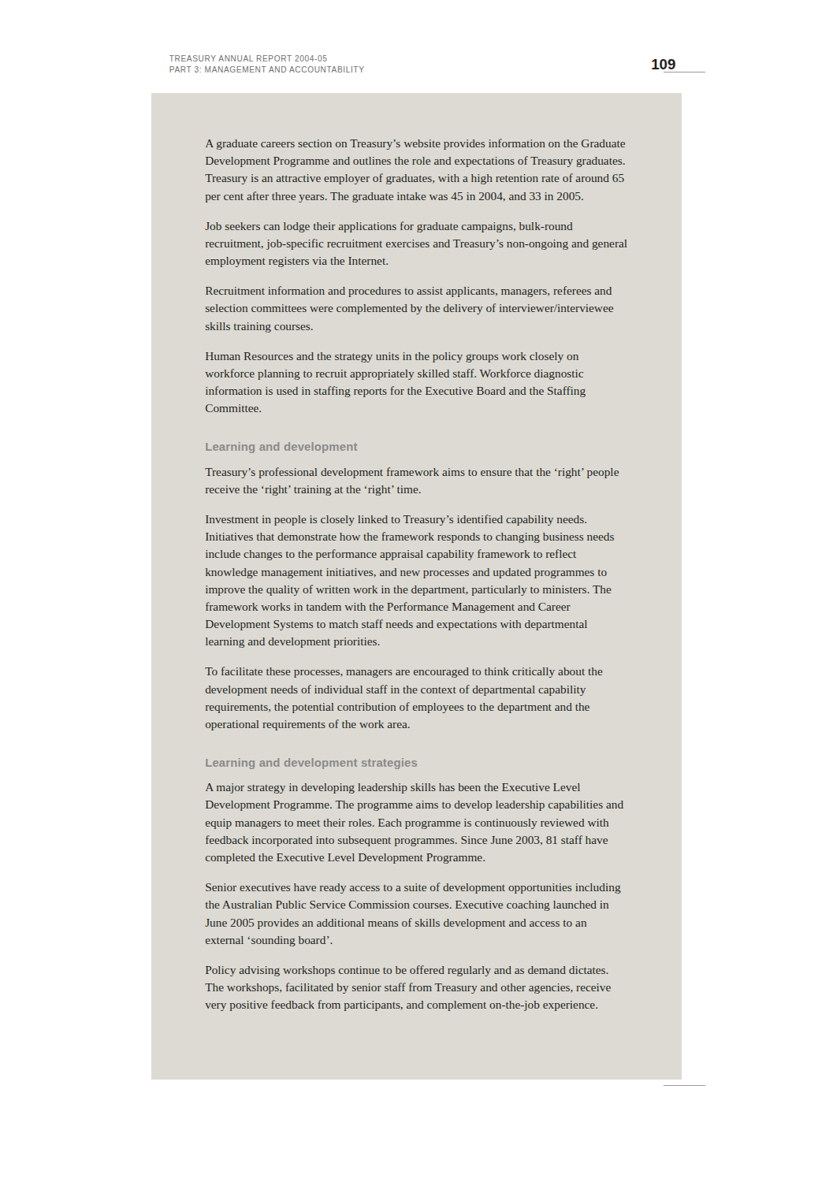Treasury Annual Report 2004-05
Part 3: Management and Accountability
109
A graduate careers section on Treasury’s website provides information on the Graduate Development Programme and outlines the role and expectations of Treasury graduates. Treasury is an attractive employer of graduates, with a high retention rate of around 65 per cent after three years. The graduate intake was 45 in 2004, and 33 in 2005.
Job seekers can lodge their applications for graduate campaigns, bulk-round recruitment, job-specific recruitment exercises and Treasury’s non-ongoing and general employment registers via the Internet.
Recruitment information and procedures to assist applicants, managers, referees and selection committees were complemented by the delivery of interviewer/interviewee skills training courses.
Human Resources and the strategy units in the policy groups work closely on workforce planning to recruit appropriately skilled staff. Workforce diagnostic information is used in staffing reports for the Executive Board and the Staffing Committee.
Learning and development
Treasury’s professional development framework aims to ensure that the ‘right’ people receive the ‘right’ training at the ‘right’ time.
Investment in people is closely linked to Treasury’s identified capability needs. Initiatives that demonstrate how the framework responds to changing business needs include changes to the performance appraisal capability framework to reflect knowledge management initiatives, and new processes and updated programmes to improve the quality of written work in the department, particularly to ministers. The framework works in tandem with the Performance Management and Career Development Systems to match staff needs and expectations with departmental learning and development priorities.
To facilitate these processes, managers are encouraged to think critically about the development needs of individual staff in the context of departmental capability requirements, the potential contribution of employees to the department and the operational requirements of the work area.
Learning and development strategies
A major strategy in developing leadership skills has been the Executive Level Development Programme. The programme aims to develop leadership capabilities and equip managers to meet their roles. Each programme is continuously reviewed with feedback incorporated into subsequent programmes. Since June 2003, 81 staff have completed the Executive Level Development Programme.
Senior executives have ready access to a suite of development opportunities including the Australian Public Service Commission courses. Executive coaching launched in June 2005 provides an additional means of skills development and access to an external ‘sounding board’.
Policy advising workshops continue to be offered regularly and as demand dictates. The workshops, facilitated by senior staff from Treasury and other agencies, receive very positive feedback from participants, and complement on-the-job experience.